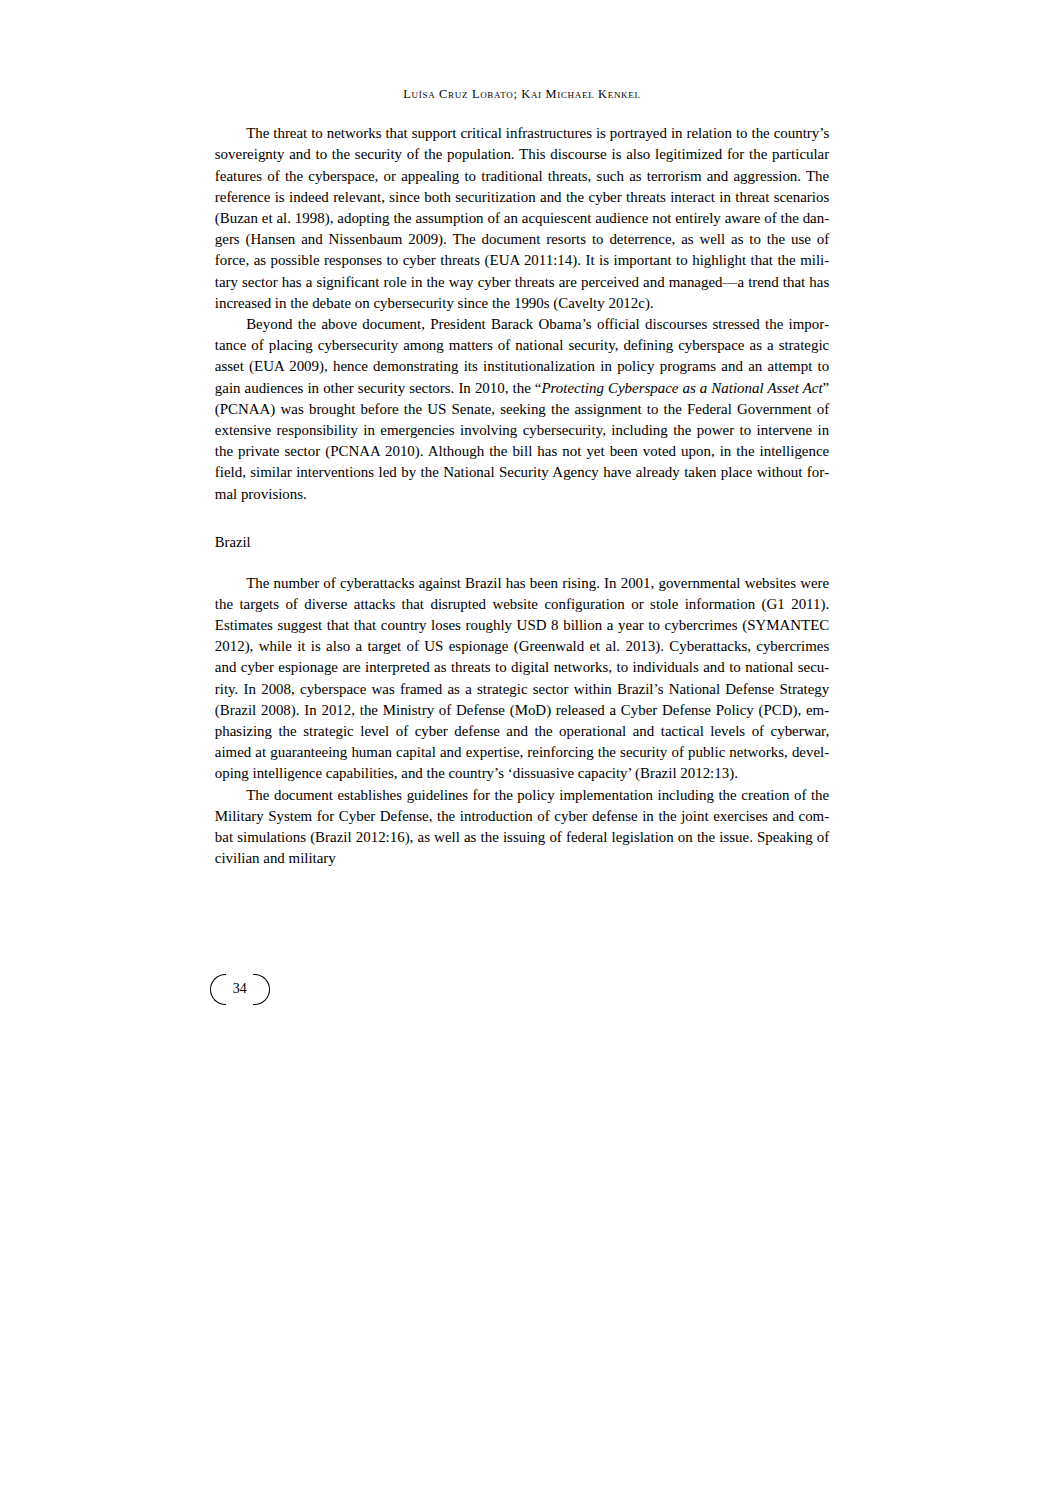Luísa Cruz Lobato; Kai Michael Kenkel
The threat to networks that support critical infrastructures is portrayed in relation to the country’s sovereignty and to the security of the population. This discourse is also legitimized for the particular features of the cyberspace, or appealing to traditional threats, such as terrorism and aggression. The reference is indeed relevant, since both securitization and the cyber threats interact in threat scenarios (Buzan et al. 1998), adopting the assumption of an acquiescent audience not entirely aware of the dangers (Hansen and Nissenbaum 2009). The document resorts to deterrence, as well as to the use of force, as possible responses to cyber threats (EUA 2011:14). It is important to highlight that the military sector has a significant role in the way cyber threats are perceived and managed—a trend that has increased in the debate on cybersecurity since the 1990s (Cavelty 2012c).
Beyond the above document, President Barack Obama’s official discourses stressed the importance of placing cybersecurity among matters of national security, defining cyberspace as a strategic asset (EUA 2009), hence demonstrating its institutionalization in policy programs and an attempt to gain audiences in other security sectors. In 2010, the “Protecting Cyberspace as a National Asset Act” (PCNAA) was brought before the US Senate, seeking the assignment to the Federal Government of extensive responsibility in emergencies involving cybersecurity, including the power to intervene in the private sector (PCNAA 2010). Although the bill has not yet been voted upon, in the intelligence field, similar interventions led by the National Security Agency have already taken place without formal provisions.
Brazil
The number of cyberattacks against Brazil has been rising. In 2001, governmental websites were the targets of diverse attacks that disrupted website configuration or stole information (G1 2011). Estimates suggest that that country loses roughly USD 8 billion a year to cybercrimes (SYMANTEC 2012), while it is also a target of US espionage (Greenwald et al. 2013). Cyberattacks, cybercrimes and cyber espionage are interpreted as threats to digital networks, to individuals and to national security. In 2008, cyberspace was framed as a strategic sector within Brazil’s National Defense Strategy (Brazil 2008). In 2012, the Ministry of Defense (MoD) released a Cyber Defense Policy (PCD), emphasizing the strategic level of cyber defense and the operational and tactical levels of cyberwar, aimed at guaranteeing human capital and expertise, reinforcing the security of public networks, developing intelligence capabilities, and the country’s ‘dissuasive capacity’ (Brazil 2012:13).
The document establishes guidelines for the policy implementation including the creation of the Military System for Cyber Defense, the introduction of cyber defense in the joint exercises and combat simulations (Brazil 2012:16), as well as the issuing of federal legislation on the issue. Speaking of civilian and military
34